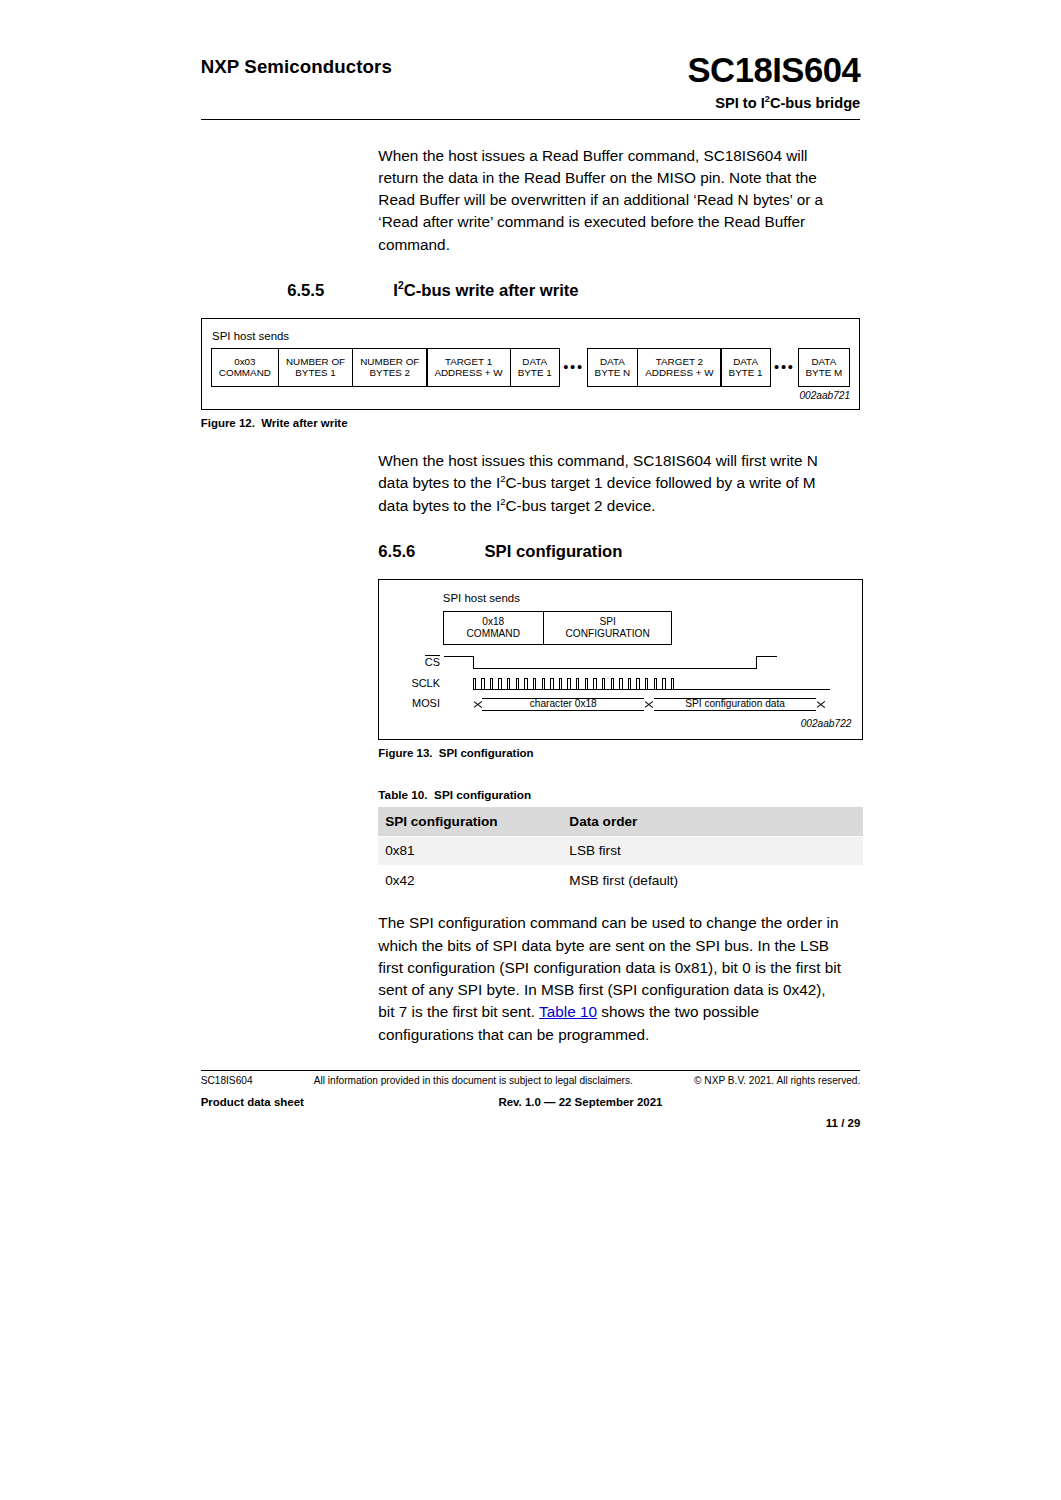NXP Semiconductors
SC18IS604
SPI to I2C-bus bridge
When the host issues a Read Buffer command, SC18IS604 will return the data in the Read Buffer on the MISO pin. Note that the Read Buffer will be overwritten if an additional ‘Read N bytes’ or a ‘Read after write’ command is executed before the Read Buffer command.
6.5.5 I2C-bus write after write
SPI host sends
0x03
COMMAND
NUMBER OF
BYTES 1
NUMBER OF
BYTES 2
TARGET 1
ADDRESS + W
DATA
BYTE 1
•••
DATA
BYTE N
TARGET 2
ADDRESS + W
DATA
BYTE 1
•••
DATA
BYTE M
002aab721
Figure 12. Write after write
When the host issues this command, SC18IS604 will first write N data bytes to the I2C-bus target 1 device followed by a write of M data bytes to the I2C-bus target 2 device.
6.5.6 SPI configuration
SPI host sends
0x18
COMMAND
SPI
CONFIGURATION
CS
SCLK
MOSI
character 0x18
SPI configuration data
002aab722
Figure 13. SPI configuration
Table 10. SPI configuration
| SPI configuration | Data order |
| --- | --- |
| 0x81 | LSB first |
| 0x42 | MSB first (default) |
The SPI configuration command can be used to change the order in which the bits of SPI data byte are sent on the SPI bus. In the LSB first configuration (SPI configuration data is 0x81), bit 0 is the first bit sent of any SPI byte. In MSB first (SPI configuration data is 0x42), bit 7 is the first bit sent. Table 10 shows the two possible configurations that can be programmed.
SC18IS604
All information provided in this document is subject to legal disclaimers.
© NXP B.V. 2021. All rights reserved.
Product data sheet
Rev. 1.0 — 22 September 2021
11 / 29